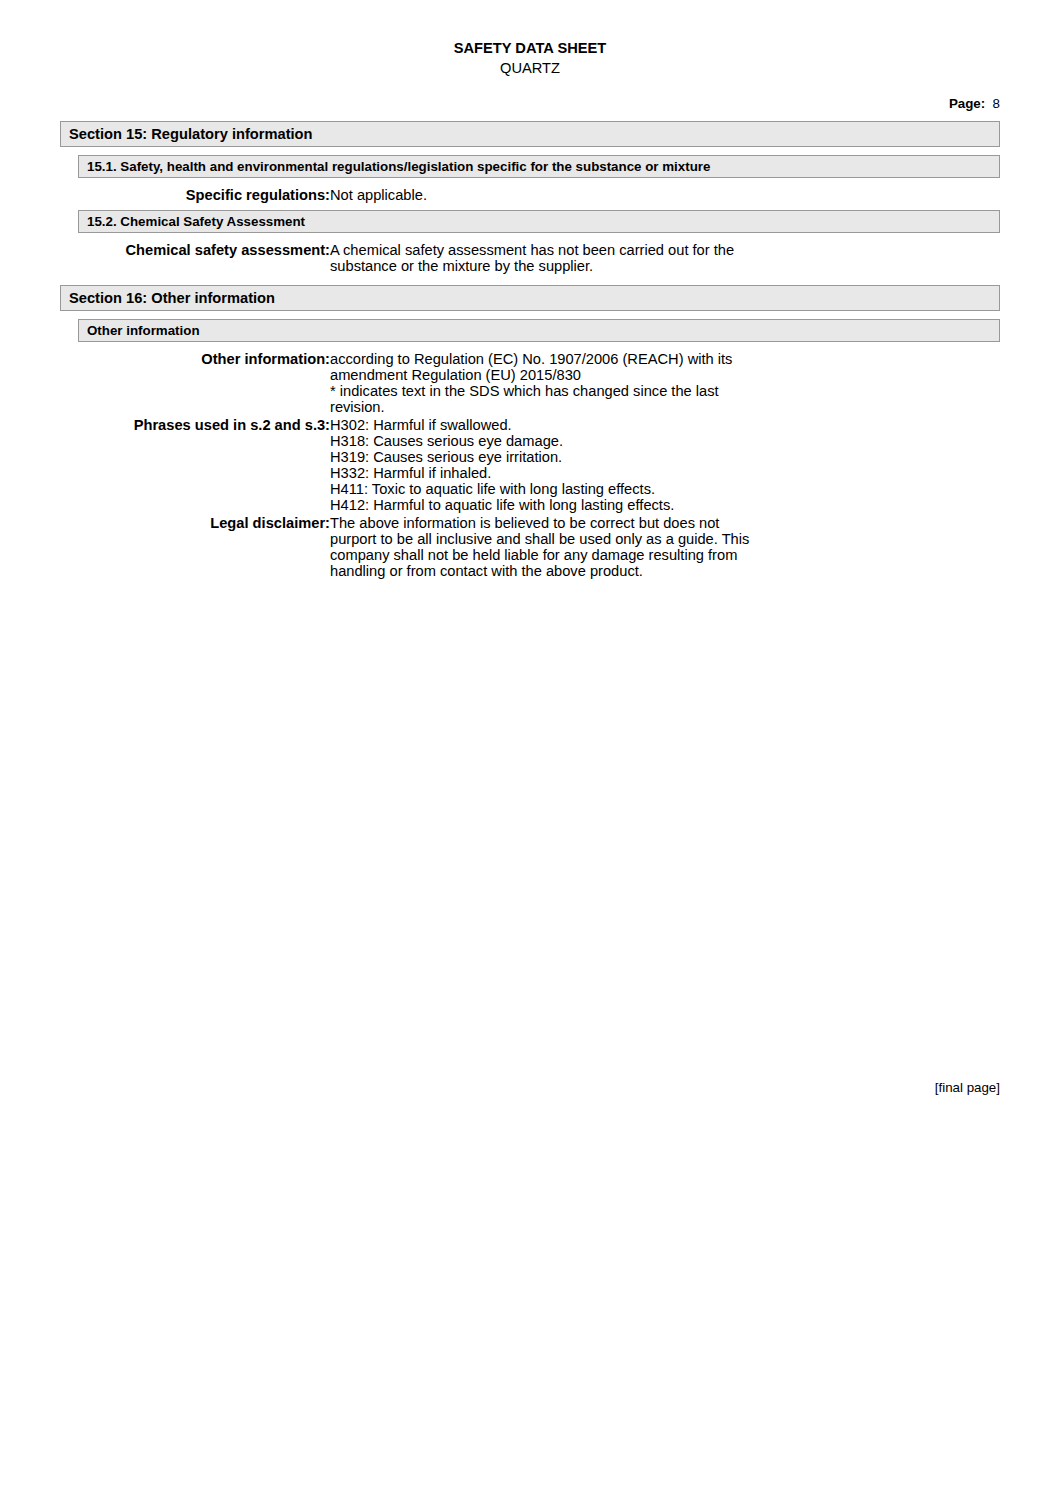SAFETY DATA SHEET
QUARTZ
Page: 8
Section 15: Regulatory information
15.1. Safety, health and environmental regulations/legislation specific for the substance or mixture
| Specific regulations: | Not applicable. |
15.2. Chemical Safety Assessment
| Chemical safety assessment: | A chemical safety assessment has not been carried out for the substance or the mixture by the supplier. |
Section 16: Other information
Other information
| Other information: | according to Regulation (EC) No. 1907/2006 (REACH) with its amendment Regulation (EU) 2015/830 * indicates text in the SDS which has changed since the last revision. |
| Phrases used in s.2 and s.3: | H302: Harmful if swallowed. H318: Causes serious eye damage. H319: Causes serious eye irritation. H332: Harmful if inhaled. H411: Toxic to aquatic life with long lasting effects. H412: Harmful to aquatic life with long lasting effects. |
| Legal disclaimer: | The above information is believed to be correct but does not purport to be all inclusive and shall be used only as a guide. This company shall not be held liable for any damage resulting from handling or from contact with the above product. |
[final page]